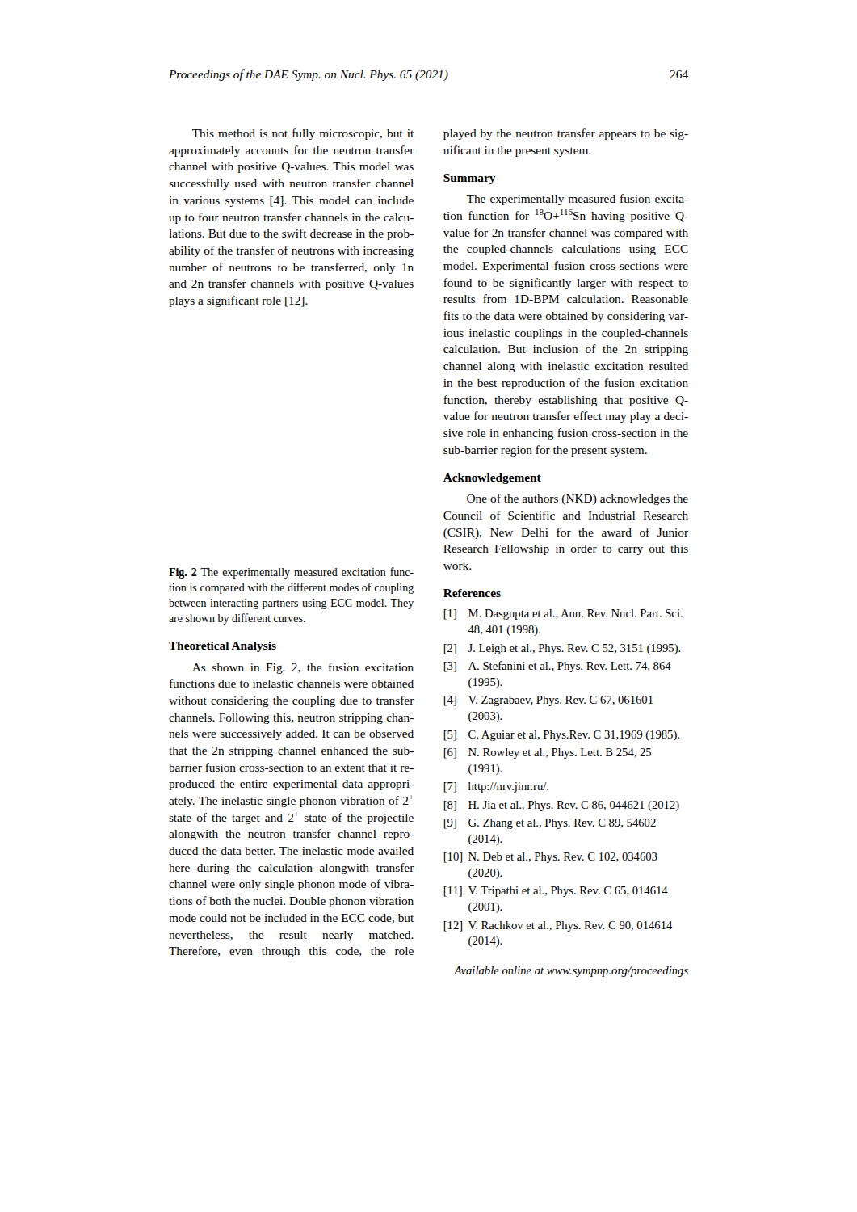Proceedings of the DAE Symp. on Nucl. Phys. 65 (2021) 264
This method is not fully microscopic, but it approximately accounts for the neutron transfer channel with positive Q-values. This model was successfully used with neutron transfer channel in various systems [4]. This model can include up to four neutron transfer channels in the calculations. But due to the swift decrease in the probability of the transfer of neutrons with increasing number of neutrons to be transferred, only 1n and 2n transfer channels with positive Q-values plays a significant role [12].
Fig. 2 The experimentally measured excitation function is compared with the different modes of coupling between interacting partners using ECC model. They are shown by different curves.
Theoretical Analysis
As shown in Fig. 2, the fusion excitation functions due to inelastic channels were obtained without considering the coupling due to transfer channels. Following this, neutron stripping channels were successively added. It can be observed that the 2n stripping channel enhanced the sub-barrier fusion cross-section to an extent that it reproduced the entire experimental data appropriately. The inelastic single phonon vibration of 2+ state of the target and 2+ state of the projectile alongwith the neutron transfer channel reproduced the data better. The inelastic mode availed here during the calculation alongwith transfer channel were only single phonon mode of vibrations of both the nuclei. Double phonon vibration mode could not be included in the ECC code, but nevertheless, the result nearly matched. Therefore, even through this code, the role played by the neutron transfer appears to be significant in the present system.
Summary
The experimentally measured fusion excitation function for 18O+116Sn having positive Q-value for 2n transfer channel was compared with the coupled-channels calculations using ECC model. Experimental fusion cross-sections were found to be significantly larger with respect to results from 1D-BPM calculation. Reasonable fits to the data were obtained by considering various inelastic couplings in the coupled-channels calculation. But inclusion of the 2n stripping channel along with inelastic excitation resulted in the best reproduction of the fusion excitation function, thereby establishing that positive Q-value for neutron transfer effect may play a decisive role in enhancing fusion cross-section in the sub-barrier region for the present system.
Acknowledgement
One of the authors (NKD) acknowledges the Council of Scientific and Industrial Research (CSIR), New Delhi for the award of Junior Research Fellowship in order to carry out this work.
References
[1] M. Dasgupta et al., Ann. Rev. Nucl. Part. Sci. 48, 401 (1998).
[2] J. Leigh et al., Phys. Rev. C 52, 3151 (1995).
[3] A. Stefanini et al., Phys. Rev. Lett. 74, 864 (1995).
[4] V. Zagrabaev, Phys. Rev. C 67, 061601 (2003).
[5] C. Aguiar et al, Phys.Rev. C 31,1969 (1985).
[6] N. Rowley et al., Phys. Lett. B 254, 25 (1991).
[7] http://nrv.jinr.ru/.
[8] H. Jia et al., Phys. Rev. C 86, 044621 (2012)
[9] G. Zhang et al., Phys. Rev. C 89, 54602 (2014).
[10] N. Deb et al., Phys. Rev. C 102, 034603 (2020).
[11] V. Tripathi et al., Phys. Rev. C 65, 014614 (2001).
[12] V. Rachkov et al., Phys. Rev. C 90, 014614 (2014).
Available online at www.sympnp.org/proceedings